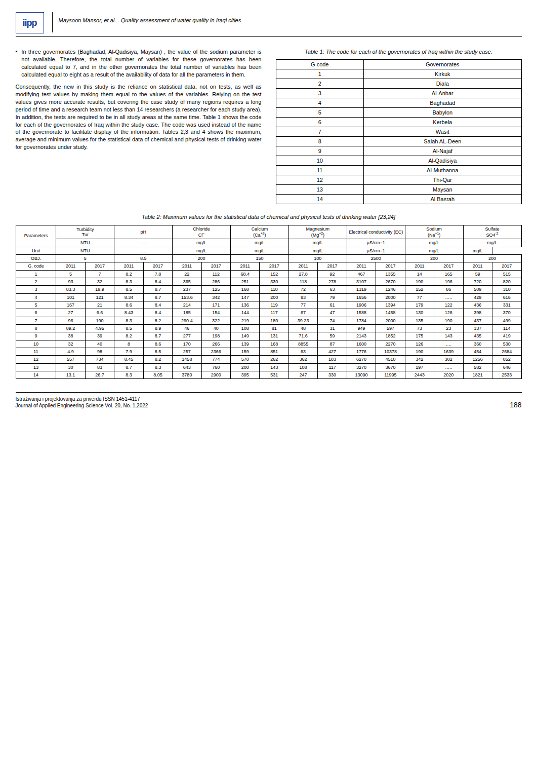iipp
Maysoon Mansor, et al. - Quality assessment of water quality in Iraqi cities
•
In three governorates (Baghadad, Al-Qadisiya, Maysan) , the value of the sodium parameter is not available. Therefore, the total number of variables for these governorates has been calculated equal to 7, and in the other governorates the total number of variables has been calculated equal to eight as a result of the availability of data for all the parameters in them.
Consequently, the new in this study is the reliance on statistical data, not on tests, as well as modifying test values by making them equal to the values of the variables. Relying on the test values gives more accurate results, but covering the case study of many regions requires a long period of time and a research team not less than 14 researchers (a researcher for each study area). In addition, the tests are required to be in all study areas at the same time. Table 1 shows the code for each of the governorates of Iraq within the study case. The code was used instead of the name of the governorate to facilitate display of the information. Tables 2,3 and 4 shows the maximum, average and minimum values for the statistical data of chemical and physical tests of drinking water for governorates under study.
Table 1: The code for each of the governorates of Iraq within the study case.
| G code | Governorates |
| --- | --- |
| 1 | Kirkuk |
| 2 | Diala |
| 3 | Al-Anbar |
| 4 | Baghadad |
| 5 | Babylon |
| 6 | Kerbela |
| 7 | Wasit |
| 8 | Salah AL-Deen |
| 9 | Al-Najaf |
| 10 | Al-Qadisiya |
| 11 | Al-Muthanna |
| 12 | Thi-Qar |
| 13 | Maysan |
| 14 | Al Basrah |
Table 2: Maximum values for the statistical data of chemical and physical tests of drinking water [23,24]
| Parameters | Turbidity Tur | pH | Chloride Cl − | Calcium (Ca +2 ) | Magnesium (Mg +2 ) | Electrical conductivity (EC) | Sodium (Na +1 ) | Sulfate SO4 -2 |
| --- | --- | --- | --- | --- | --- | --- | --- | --- |
| NTU | …. | mg/L | mg/L | mg/L | µS/cm−1 | mg/L | mg/L |
| Unit | NTU | …. | mg/L | mg/L | mg/L | µS/cm−1 | mg/L | mg/L |
| OBJ. | 5 | 8.5 | 200 | 150 | 100 | 2500 | 200 | 200 |
| G. code | 2011 | 2017 | 2011 | 2017 | 2011 | 2017 | 2011 | 2017 | 2011 | 2017 | 2011 | 2017 | 2011 | 2017 | 2011 | 2017 |
| 1 | 5 | 7 | 8.2 | 7.8 | 22 | 112 | 68.4 | 152 | 27.8 | 92 | 467 | 1355 | 14 | 165 | 59 | 515 |
| 2 | 93 | 32 | 8.3 | 8.4 | 365 | 286 | 251 | 330 | 118 | 278 | 3107 | 2670 | 190 | 196 | 720 | 820 |
| 3 | 83.3 | 19.9 | 8.5 | 8.7 | 237 | 125 | 168 | 110 | 72 | 63 | 1319 | 1246 | 152 | 86 | 509 | 310 |
| 4 | 101 | 121 | 8.34 | 8.7 | 153.6 | 342 | 147 | 200 | 83 | 79 | 1656 | 2000 | 77 | ….. | 429 | 616 |
| 5 | 167 | 21 | 8.6 | 8.4 | 214 | 171 | 136 | 119 | 77 | 61 | 1906 | 1394 | 179 | 122 | 436 | 331 |
| 6 | 27 | 6.6 | 8.43 | 8.4 | 185 | 154 | 144 | 117 | 67 | 47 | 1588 | 1458 | 130 | 126 | 398 | 370 |
| 7 | 96 | 190 | 8.3 | 8.2 | 290.4 | 322 | 219 | 180 | 39.23 | 74 | 1784 | 2000 | 135 | 190 | 437 | 499 |
| 8 | 89.2 | 4.95 | 8.5 | 8.9 | 46 | 40 | 108 | 81 | 48 | 31 | 949 | 597 | 73 | 23 | 337 | 114 |
| 9 | 38 | 39 | 8.2 | 8.7 | 277 | 198 | 149 | 131 | 71.6 | 59 | 2143 | 1852 | 175 | 143 | 435 | 419 |
| 10 | 32 | 40 | 8 | 8.6 | 170 | 266 | 139 | 168 | 8855 | 87 | 1600 | 2270 | 126 | …. | 360 | 530 |
| 11 | 4.9 | 98 | 7.9 | 8.5 | 257 | 2366 | 159 | 851 | 63 | 427 | 1776 | 10378 | 190 | 1639 | 454 | 2684 |
| 12 | 557 | 734 | 8.45 | 8.2 | 1458 | 774 | 570 | 262 | 362 | 183 | 6270 | 4510 | 342 | 382 | 1256 | 852 |
| 13 | 30 | 83 | 8.7 | 8.3 | 643 | 760 | 200 | 143 | 108 | 117 | 3270 | 3670 | 197 | ….. | 582 | 646 |
| 14 | 13.1 | 26.7 | 8.3 | 8.05 | 3780 | 2900 | 395 | 531 | 247 | 330 | 13090 | 11995 | 2443 | 2020 | 1821 | 2533 |
Istraživanja i projektovanja za priverdu ISSN 1451-4117
Journal of Applied Engineering Science Vol. 20, No. 1,2022
188